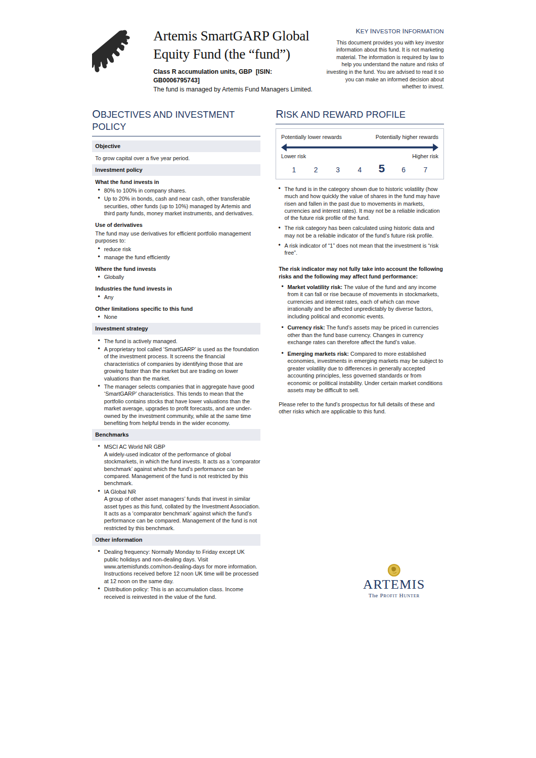Artemis SmartGARP Global Equity Fund (the “fund”)
Class R accumulation units, GBP [ISIN: GB0006795743]
The fund is managed by Artemis Fund Managers Limited.
KEY INVESTOR INFORMATION
This document provides you with key investor information about this fund. It is not marketing material. The information is required by law to help you understand the nature and risks of investing in the fund. You are advised to read it so you can make an informed decision about whether to invest.
OBJECTIVES AND INVESTMENT POLICY
Objective
To grow capital over a five year period.
Investment policy
What the fund invests in
80% to 100% in company shares.
Up to 20% in bonds, cash and near cash, other transferable securities, other funds (up to 10%) managed by Artemis and third party funds, money market instruments, and derivatives.
Use of derivatives
The fund may use derivatives for efficient portfolio management purposes to:
reduce risk
manage the fund efficiently
Where the fund invests
Globally
Industries the fund invests in
Any
Other limitations specific to this fund
None
Investment strategy
The fund is actively managed.
A proprietary tool called ‘SmartGARP’ is used as the foundation of the investment process. It screens the financial characteristics of companies by identifying those that are growing faster than the market but are trading on lower valuations than the market.
The manager selects companies that in aggregate have good ‘SmartGARP’ characteristics. This tends to mean that the portfolio contains stocks that have lower valuations than the market average, upgrades to profit forecasts, and are under-owned by the investment community, while at the same time benefiting from helpful trends in the wider economy.
Benchmarks
MSCI AC World NR GBP
A widely-used indicator of the performance of global stockmarkets, in which the fund invests. It acts as a ‘comparator benchmark’ against which the fund’s performance can be compared. Management of the fund is not restricted by this benchmark.
IA Global NR
A group of other asset managers’ funds that invest in similar asset types as this fund, collated by the Investment Association. It acts as a ‘comparator benchmark’ against which the fund’s performance can be compared. Management of the fund is not restricted by this benchmark.
Other information
Dealing frequency: Normally Monday to Friday except UK public holidays and non-dealing days. Visit www.artemisfunds.com/non-dealing-days for more information. Instructions received before 12 noon UK time will be processed at 12 noon on the same day.
Distribution policy: This is an accumulation class. Income received is reinvested in the value of the fund.
RISK AND REWARD PROFILE
Potentially lower rewards Potentially higher rewards
Lower risk Higher risk
1 2 3 4 5 6 7
The fund is in the category shown due to historic volatility (how much and how quickly the value of shares in the fund may have risen and fallen in the past due to movements in markets, currencies and interest rates). It may not be a reliable indication of the future risk profile of the fund.
The risk category has been calculated using historic data and may not be a reliable indicator of the fund’s future risk profile.
A risk indicator of “1” does not mean that the investment is “risk free”.
The risk indicator may not fully take into account the following risks and the following may affect fund performance:
Market volatility risk: The value of the fund and any income from it can fall or rise because of movements in stockmarkets, currencies and interest rates, each of which can move irrationally and be affected unpredictably by diverse factors, including political and economic events.
Currency risk: The fund’s assets may be priced in currencies other than the fund base currency. Changes in currency exchange rates can therefore affect the fund’s value.
Emerging markets risk: Compared to more established economies, investments in emerging markets may be subject to greater volatility due to differences in generally accepted accounting principles, less governed standards or from economic or political instability. Under certain market conditions assets may be difficult to sell.
Please refer to the fund’s prospectus for full details of these and other risks which are applicable to this fund.
ARTEMIS The PROFIT HUNTER